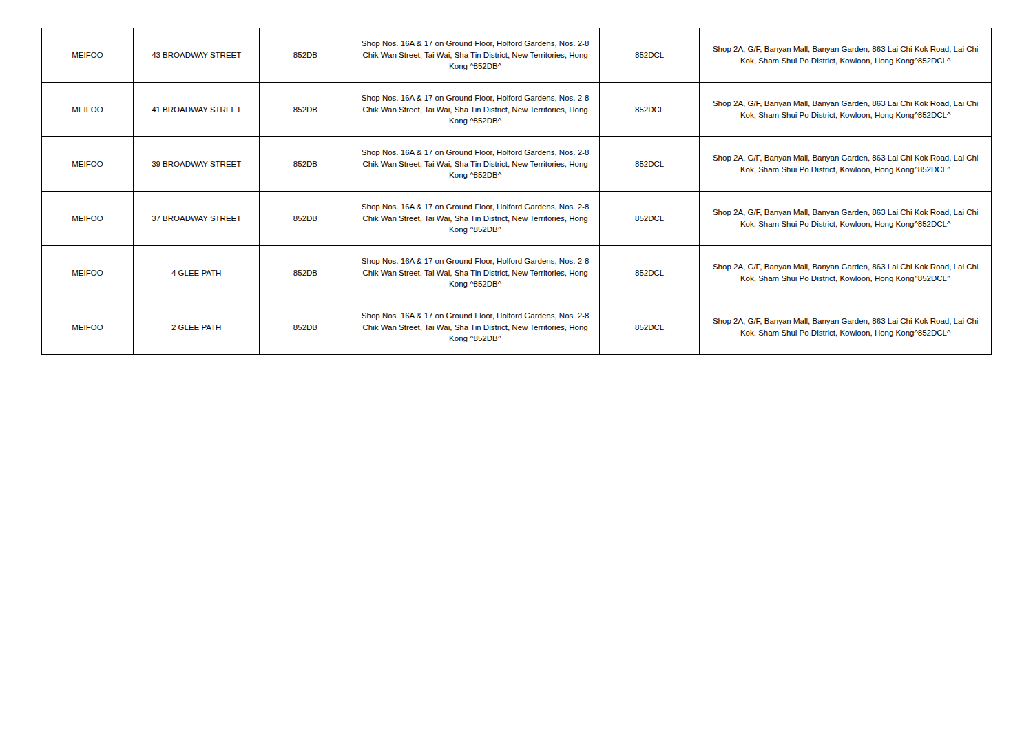| MEIFOO | 43 BROADWAY STREET | 852DB | Shop Nos. 16A & 17 on Ground Floor, Holford Gardens, Nos. 2-8 Chik Wan Street, Tai Wai, Sha Tin District, New Territories, Hong Kong ^852DB^ | 852DCL | Shop 2A, G/F, Banyan Mall, Banyan Garden, 863 Lai Chi Kok Road, Lai Chi Kok, Sham Shui Po District, Kowloon, Hong Kong^852DCL^ |
| MEIFOO | 41 BROADWAY STREET | 852DB | Shop Nos. 16A & 17 on Ground Floor, Holford Gardens, Nos. 2-8 Chik Wan Street, Tai Wai, Sha Tin District, New Territories, Hong Kong ^852DB^ | 852DCL | Shop 2A, G/F, Banyan Mall, Banyan Garden, 863 Lai Chi Kok Road, Lai Chi Kok, Sham Shui Po District, Kowloon, Hong Kong^852DCL^ |
| MEIFOO | 39 BROADWAY STREET | 852DB | Shop Nos. 16A & 17 on Ground Floor, Holford Gardens, Nos. 2-8 Chik Wan Street, Tai Wai, Sha Tin District, New Territories, Hong Kong ^852DB^ | 852DCL | Shop 2A, G/F, Banyan Mall, Banyan Garden, 863 Lai Chi Kok Road, Lai Chi Kok, Sham Shui Po District, Kowloon, Hong Kong^852DCL^ |
| MEIFOO | 37 BROADWAY STREET | 852DB | Shop Nos. 16A & 17 on Ground Floor, Holford Gardens, Nos. 2-8 Chik Wan Street, Tai Wai, Sha Tin District, New Territories, Hong Kong ^852DB^ | 852DCL | Shop 2A, G/F, Banyan Mall, Banyan Garden, 863 Lai Chi Kok Road, Lai Chi Kok, Sham Shui Po District, Kowloon, Hong Kong^852DCL^ |
| MEIFOO | 4 GLEE PATH | 852DB | Shop Nos. 16A & 17 on Ground Floor, Holford Gardens, Nos. 2-8 Chik Wan Street, Tai Wai, Sha Tin District, New Territories, Hong Kong ^852DB^ | 852DCL | Shop 2A, G/F, Banyan Mall, Banyan Garden, 863 Lai Chi Kok Road, Lai Chi Kok, Sham Shui Po District, Kowloon, Hong Kong^852DCL^ |
| MEIFOO | 2 GLEE PATH | 852DB | Shop Nos. 16A & 17 on Ground Floor, Holford Gardens, Nos. 2-8 Chik Wan Street, Tai Wai, Sha Tin District, New Territories, Hong Kong ^852DB^ | 852DCL | Shop 2A, G/F, Banyan Mall, Banyan Garden, 863 Lai Chi Kok Road, Lai Chi Kok, Sham Shui Po District, Kowloon, Hong Kong^852DCL^ |